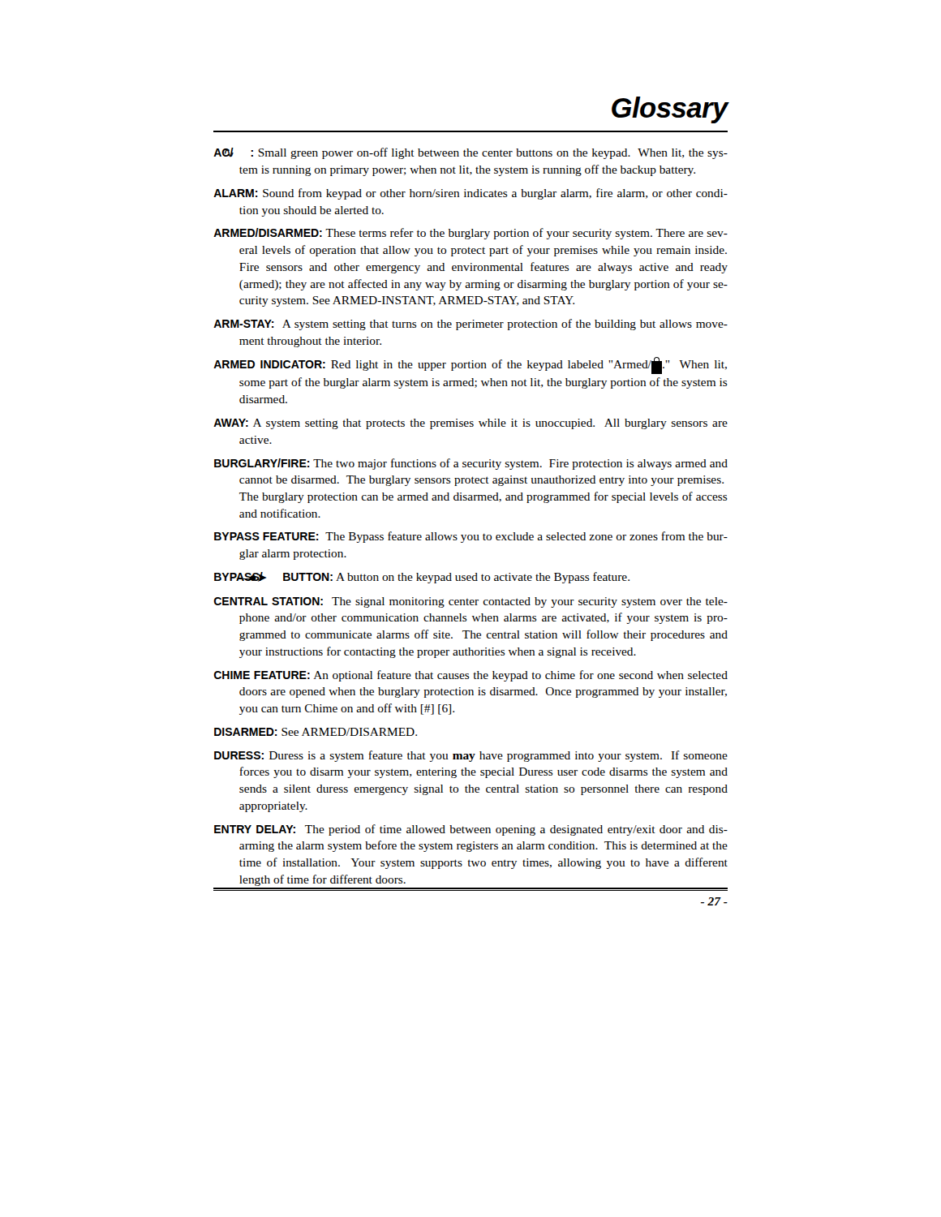Glossary
AC/∿: Small green power on-off light between the center buttons on the keypad. When lit, the system is running on primary power; when not lit, the system is running off the backup battery.
ALARM: Sound from keypad or other horn/siren indicates a burglar alarm, fire alarm, or other condition you should be alerted to.
ARMED/DISARMED: These terms refer to the burglary portion of your security system. There are several levels of operation that allow you to protect part of your premises while you remain inside. Fire sensors and other emergency and environmental features are always active and ready (armed); they are not affected in any way by arming or disarming the burglary portion of your security system. See ARMED-INSTANT, ARMED-STAY, and STAY.
ARM-STAY: A system setting that turns on the perimeter protection of the building but allows movement throughout the interior.
ARMED INDICATOR: Red light in the upper portion of the keypad labeled "Armed/ ." When lit, some part of the burglar alarm system is armed; when not lit, the burglary portion of the system is disarmed.
AWAY: A system setting that protects the premises while it is unoccupied. All burglary sensors are active.
BURGLARY/FIRE: The two major functions of a security system. Fire protection is always armed and cannot be disarmed. The burglary sensors protect against unauthorized entry into your premises. The burglary protection can be armed and disarmed, and programmed for special levels of access and notification.
BYPASS FEATURE: The Bypass feature allows you to exclude a selected zone or zones from the burglar alarm protection.
BYPASS/—●➤ BUTTON: A button on the keypad used to activate the Bypass feature.
CENTRAL STATION: The signal monitoring center contacted by your security system over the telephone and/or other communication channels when alarms are activated, if your system is programmed to communicate alarms off site. The central station will follow their procedures and your instructions for contacting the proper authorities when a signal is received.
CHIME FEATURE: An optional feature that causes the keypad to chime for one second when selected doors are opened when the burglary protection is disarmed. Once programmed by your installer, you can turn Chime on and off with [#] [6].
DISARMED: See ARMED/DISARMED.
DURESS: Duress is a system feature that you may have programmed into your system. If someone forces you to disarm your system, entering the special Duress user code disarms the system and sends a silent duress emergency signal to the central station so personnel there can respond appropriately.
ENTRY DELAY: The period of time allowed between opening a designated entry/exit door and disarming the alarm system before the system registers an alarm condition. This is determined at the time of installation. Your system supports two entry times, allowing you to have a different length of time for different doors.
- 27 -